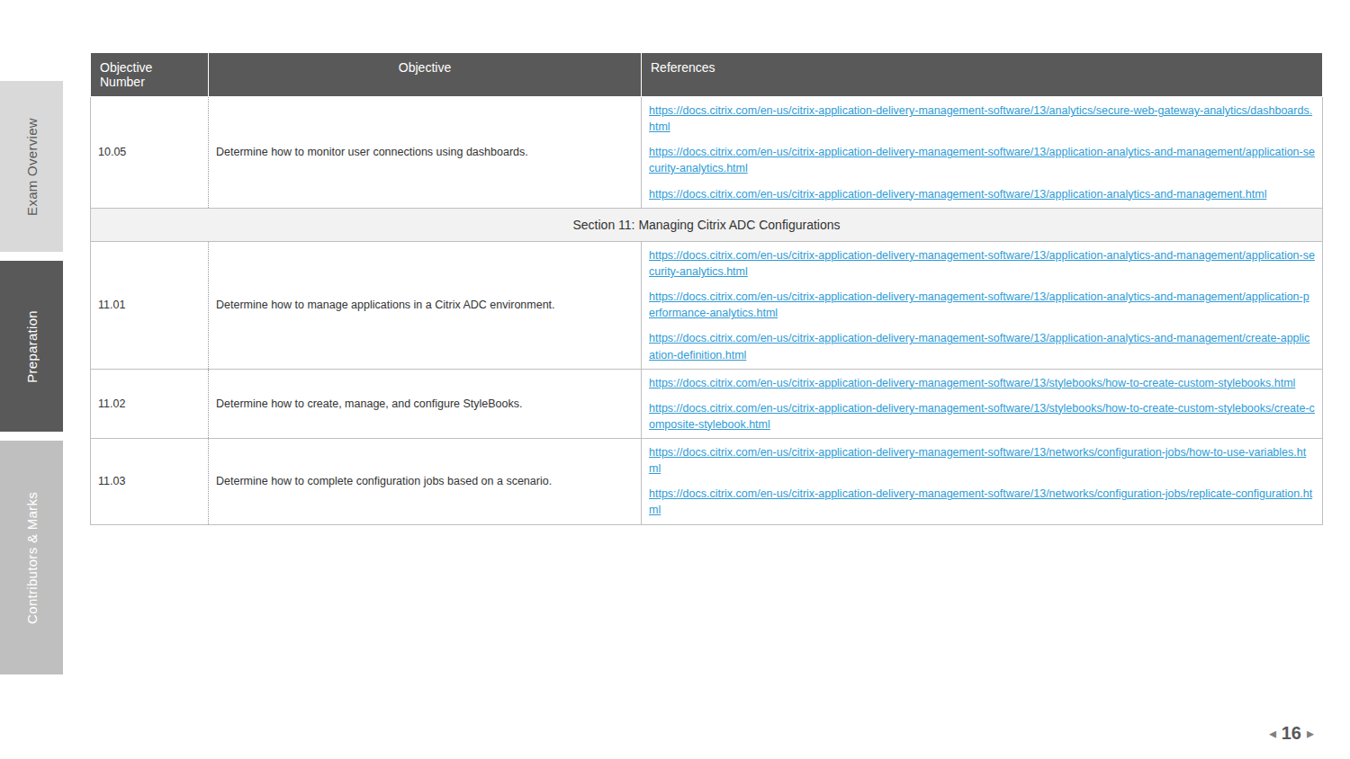Exam Overview
Preparation
Contributors & Marks
| Objective Number | Objective | References |
| --- | --- | --- |
| 10.05 | Determine how to monitor user connections using dashboards. | https://docs.citrix.com/en-us/citrix-application-delivery-management-software/13/analytics/secure-web-gateway-analytics/dashboards.html https://docs.citrix.com/en-us/citrix-application-delivery-management-software/13/application-analytics-and-management/application-security-analytics.html https://docs.citrix.com/en-us/citrix-application-delivery-management-software/13/application-analytics-and-management.html |
| Section 11: Managing Citrix ADC Configurations |
| 11.01 | Determine how to manage applications in a Citrix ADC environment. | https://docs.citrix.com/en-us/citrix-application-delivery-management-software/13/application-analytics-and-management/application-security-analytics.html https://docs.citrix.com/en-us/citrix-application-delivery-management-software/13/application-analytics-and-management/application-performance-analytics.html https://docs.citrix.com/en-us/citrix-application-delivery-management-software/13/application-analytics-and-management/create-application-definition.html |
| 11.02 | Determine how to create, manage, and configure StyleBooks. | https://docs.citrix.com/en-us/citrix-application-delivery-management-software/13/stylebooks/how-to-create-custom-stylebooks.html https://docs.citrix.com/en-us/citrix-application-delivery-management-software/13/stylebooks/how-to-create-custom-stylebooks/create-composite-stylebook.html |
| 11.03 | Determine how to complete configuration jobs based on a scenario. | https://docs.citrix.com/en-us/citrix-application-delivery-management-software/13/networks/configuration-jobs/how-to-use-variables.html https://docs.citrix.com/en-us/citrix-application-delivery-management-software/13/networks/configuration-jobs/replicate-configuration.html |
◂ 16 ▸